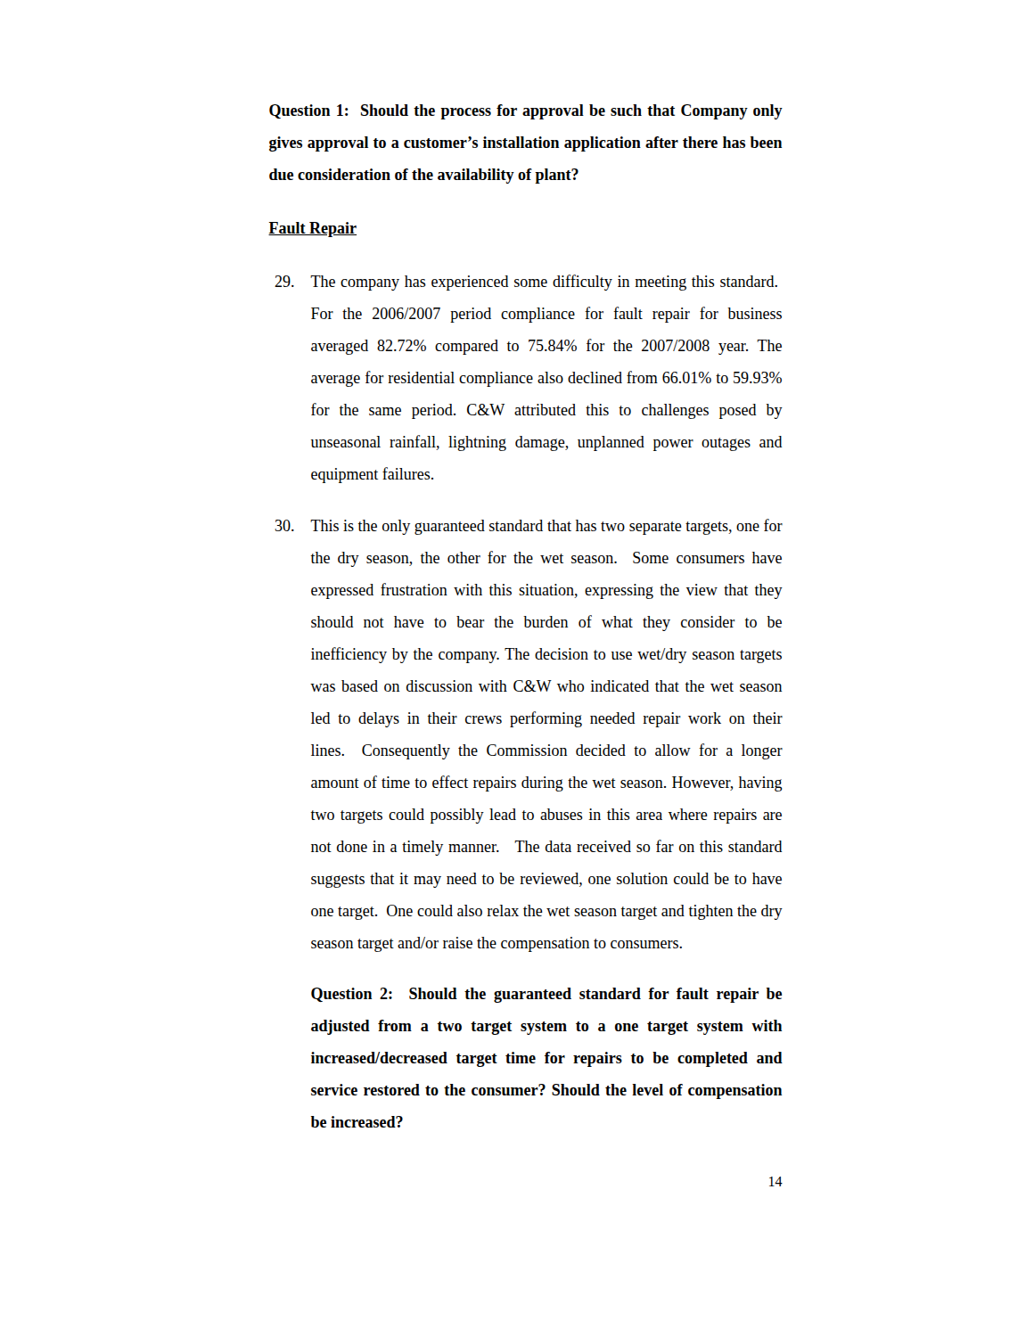Question 1: Should the process for approval be such that Company only gives approval to a customer’s installation application after there has been due consideration of the availability of plant?
Fault Repair
29.
The company has experienced some difficulty in meeting this standard. For the 2006/2007 period compliance for fault repair for business averaged 82.72% compared to 75.84% for the 2007/2008 year. The average for residential compliance also declined from 66.01% to 59.93% for the same period. C&W attributed this to challenges posed by unseasonal rainfall, lightning damage, unplanned power outages and equipment failures.
30.
This is the only guaranteed standard that has two separate targets, one for the dry season, the other for the wet season. Some consumers have expressed frustration with this situation, expressing the view that they should not have to bear the burden of what they consider to be inefficiency by the company. The decision to use wet/dry season targets was based on discussion with C&W who indicated that the wet season led to delays in their crews performing needed repair work on their lines. Consequently the Commission decided to allow for a longer amount of time to effect repairs during the wet season. However, having two targets could possibly lead to abuses in this area where repairs are not done in a timely manner. The data received so far on this standard suggests that it may need to be reviewed, one solution could be to have one target. One could also relax the wet season target and tighten the dry season target and/or raise the compensation to consumers.
Question 2: Should the guaranteed standard for fault repair be adjusted from a two target system to a one target system with increased/decreased target time for repairs to be completed and service restored to the consumer? Should the level of compensation be increased?
14